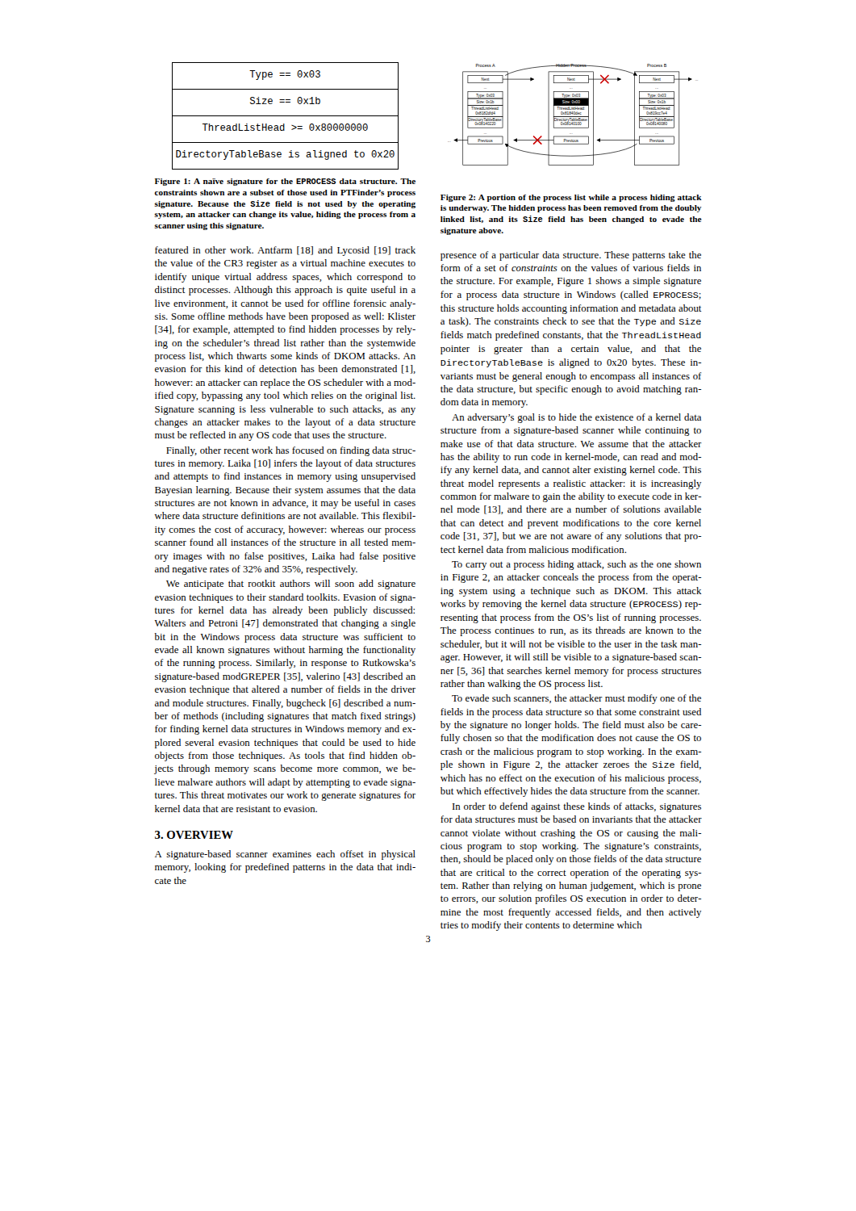| Type == 0x03 |
| Size == 0x1b |
| ThreadListHead >= 0x80000000 |
| DirectoryTableBase is aligned to 0x20 |
Figure 1: A naïve signature for the EPROCESS data structure. The constraints shown are a subset of those used in PTFinder’s process signature. Because the Size field is not used by the operating system, an attacker can change its value, hiding the process from a scanner using this signature.
featured in other work. Antfarm [18] and Lycosid [19] track the value of the CR3 register as a virtual machine executes to identify unique virtual address spaces, which correspond to distinct processes. Although this approach is quite useful in a live environment, it cannot be used for offline forensic analysis. Some offline methods have been proposed as well: Klister [34], for example, attempted to find hidden processes by relying on the scheduler’s thread list rather than the systemwide process list, which thwarts some kinds of DKOM attacks. An evasion for this kind of detection has been demonstrated [1], however: an attacker can replace the OS scheduler with a modified copy, bypassing any tool which relies on the original list. Signature scanning is less vulnerable to such attacks, as any changes an attacker makes to the layout of a data structure must be reflected in any OS code that uses the structure.
Finally, other recent work has focused on finding data structures in memory. Laika [10] infers the layout of data structures and attempts to find instances in memory using unsupervised Bayesian learning. Because their system assumes that the data structures are not known in advance, it may be useful in cases where data structure definitions are not available. This flexibility comes the cost of accuracy, however: whereas our process scanner found all instances of the structure in all tested memory images with no false positives, Laika had false positive and negative rates of 32% and 35%, respectively.
We anticipate that rootkit authors will soon add signature evasion techniques to their standard toolkits. Evasion of signatures for kernel data has already been publicly discussed: Walters and Petroni [47] demonstrated that changing a single bit in the Windows process data structure was sufficient to evade all known signatures without harming the functionality of the running process. Similarly, in response to Rutkowska’s signature-based modGREPER [35], valerino [43] described an evasion technique that altered a number of fields in the driver and module structures. Finally, bugcheck [6] described a number of methods (including signatures that match fixed strings) for finding kernel data structures in Windows memory and explored several evasion techniques that could be used to hide objects from those techniques. As tools that find hidden objects through memory scans become more common, we believe malware authors will adapt by attempting to evade signatures. This threat motivates our work to generate signatures for kernel data that are resistant to evasion.
3. OVERVIEW
A signature-based scanner examines each offset in physical memory, looking for predefined patterns in the data that indicate the
Process A Hidden Process Process B Next ... Type: 0x03 Size: 0x1b ThreadListHead: 0x8182dfd4 DirectoryTableBase: 0x08140220 ... Previous Next ... Type: 0x03 Size: 0x00 ThreadListHead: 0x81840dec DirectoryTableBase: 0x08140100 ... Previous Next ... Type: 0x03 Size: 0x1b ThreadListHead: 0x819cc7e4 DirectoryTableBase: 0x08140080 ... Previous ... ...
Figure 2: A portion of the process list while a process hiding attack is underway. The hidden process has been removed from the doubly linked list, and its Size field has been changed to evade the signature above.
presence of a particular data structure. These patterns take the form of a set of constraints on the values of various fields in the structure. For example, Figure 1 shows a simple signature for a process data structure in Windows (called EPROCESS; this structure holds accounting information and metadata about a task). The constraints check to see that the Type and Size fields match predefined constants, that the ThreadListHead pointer is greater than a certain value, and that the DirectoryTableBase is aligned to 0x20 bytes. These invariants must be general enough to encompass all instances of the data structure, but specific enough to avoid matching random data in memory.
An adversary’s goal is to hide the existence of a kernel data structure from a signature-based scanner while continuing to make use of that data structure. We assume that the attacker has the ability to run code in kernel-mode, can read and modify any kernel data, and cannot alter existing kernel code. This threat model represents a realistic attacker: it is increasingly common for malware to gain the ability to execute code in kernel mode [13], and there are a number of solutions available that can detect and prevent modifications to the core kernel code [31, 37], but we are not aware of any solutions that protect kernel data from malicious modification.
To carry out a process hiding attack, such as the one shown in Figure 2, an attacker conceals the process from the operating system using a technique such as DKOM. This attack works by removing the kernel data structure (EPROCESS) representing that process from the OS’s list of running processes. The process continues to run, as its threads are known to the scheduler, but it will not be visible to the user in the task manager. However, it will still be visible to a signature-based scanner [5, 36] that searches kernel memory for process structures rather than walking the OS process list.
To evade such scanners, the attacker must modify one of the fields in the process data structure so that some constraint used by the signature no longer holds. The field must also be carefully chosen so that the modification does not cause the OS to crash or the malicious program to stop working. In the example shown in Figure 2, the attacker zeroes the Size field, which has no effect on the execution of his malicious process, but which effectively hides the data structure from the scanner.
In order to defend against these kinds of attacks, signatures for data structures must be based on invariants that the attacker cannot violate without crashing the OS or causing the malicious program to stop working. The signature’s constraints, then, should be placed only on those fields of the data structure that are critical to the correct operation of the operating system. Rather than relying on human judgement, which is prone to errors, our solution profiles OS execution in order to determine the most frequently accessed fields, and then actively tries to modify their contents to determine which
3